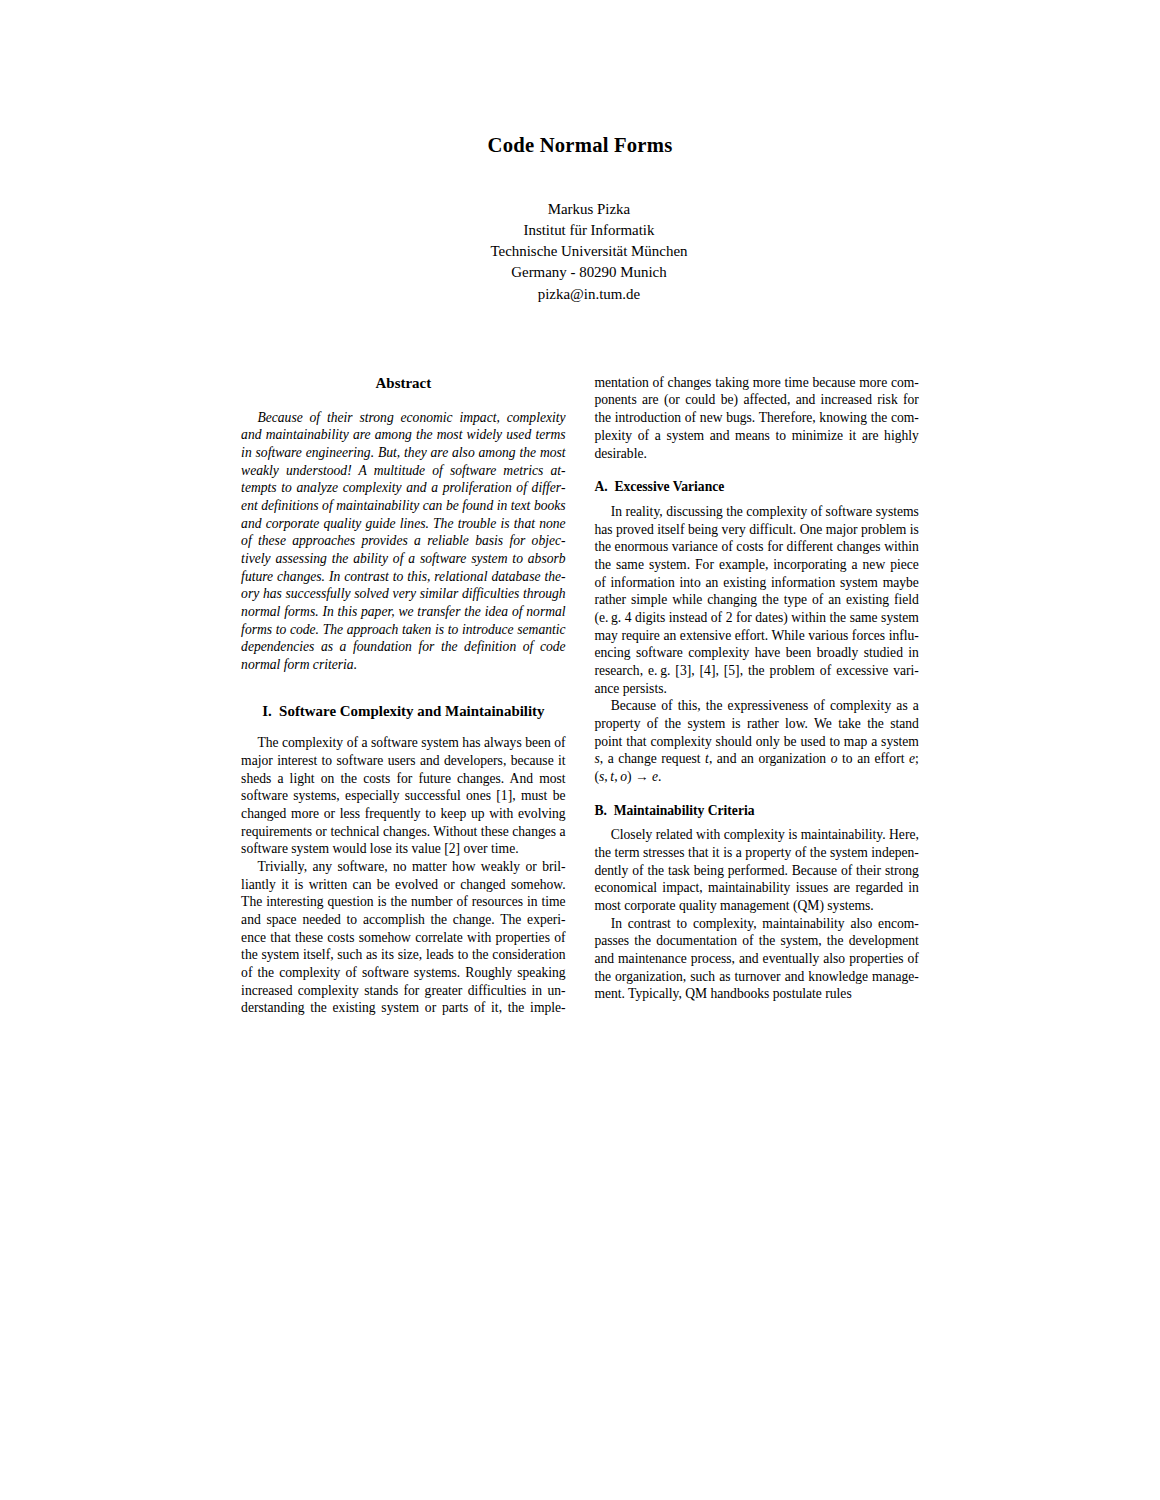Code Normal Forms
Markus Pizka
Institut für Informatik
Technische Universität München
Germany - 80290 Munich
pizka@in.tum.de
Abstract
Because of their strong economic impact, complexity and maintainability are among the most widely used terms in software engineering. But, they are also among the most weakly understood! A multitude of software metrics attempts to analyze complexity and a proliferation of different definitions of maintainability can be found in text books and corporate quality guide lines. The trouble is that none of these approaches provides a reliable basis for objectively assessing the ability of a software system to absorb future changes. In contrast to this, relational database theory has successfully solved very similar difficulties through normal forms. In this paper, we transfer the idea of normal forms to code. The approach taken is to introduce semantic dependencies as a foundation for the definition of code normal form criteria.
I. Software Complexity and Maintainability
The complexity of a software system has always been of major interest to software users and developers, because it sheds a light on the costs for future changes. And most software systems, especially successful ones [1], must be changed more or less frequently to keep up with evolving requirements or technical changes. Without these changes a software system would lose its value [2] over time.
Trivially, any software, no matter how weakly or brilliantly it is written can be evolved or changed somehow. The interesting question is the number of resources in time and space needed to accomplish the change. The experience that these costs somehow correlate with properties of the system itself, such as its size, leads to the consideration of the complexity of software systems. Roughly speaking increased complexity stands for greater difficulties in understanding the existing system or parts of it, the implementation of changes taking more time because more components are (or could be) affected, and increased risk for the introduction of new bugs. Therefore, knowing the complexity of a system and means to minimize it are highly desirable.
A. Excessive Variance
In reality, discussing the complexity of software systems has proved itself being very difficult. One major problem is the enormous variance of costs for different changes within the same system. For example, incorporating a new piece of information into an existing information system maybe rather simple while changing the type of an existing field (e. g. 4 digits instead of 2 for dates) within the same system may require an extensive effort. While various forces influencing software complexity have been broadly studied in research, e. g. [3], [4], [5], the problem of excessive variance persists.
Because of this, the expressiveness of complexity as a property of the system is rather low. We take the stand point that complexity should only be used to map a system s, a change request t, and an organization o to an effort e; (s, t, o) → e.
B. Maintainability Criteria
Closely related with complexity is maintainability. Here, the term stresses that it is a property of the system independently of the task being performed. Because of their strong economical impact, maintainability issues are regarded in most corporate quality management (QM) systems.
In contrast to complexity, maintainability also encompasses the documentation of the system, the development and maintenance process, and eventually also properties of the organization, such as turnover and knowledge management. Typically, QM handbooks postulate rules